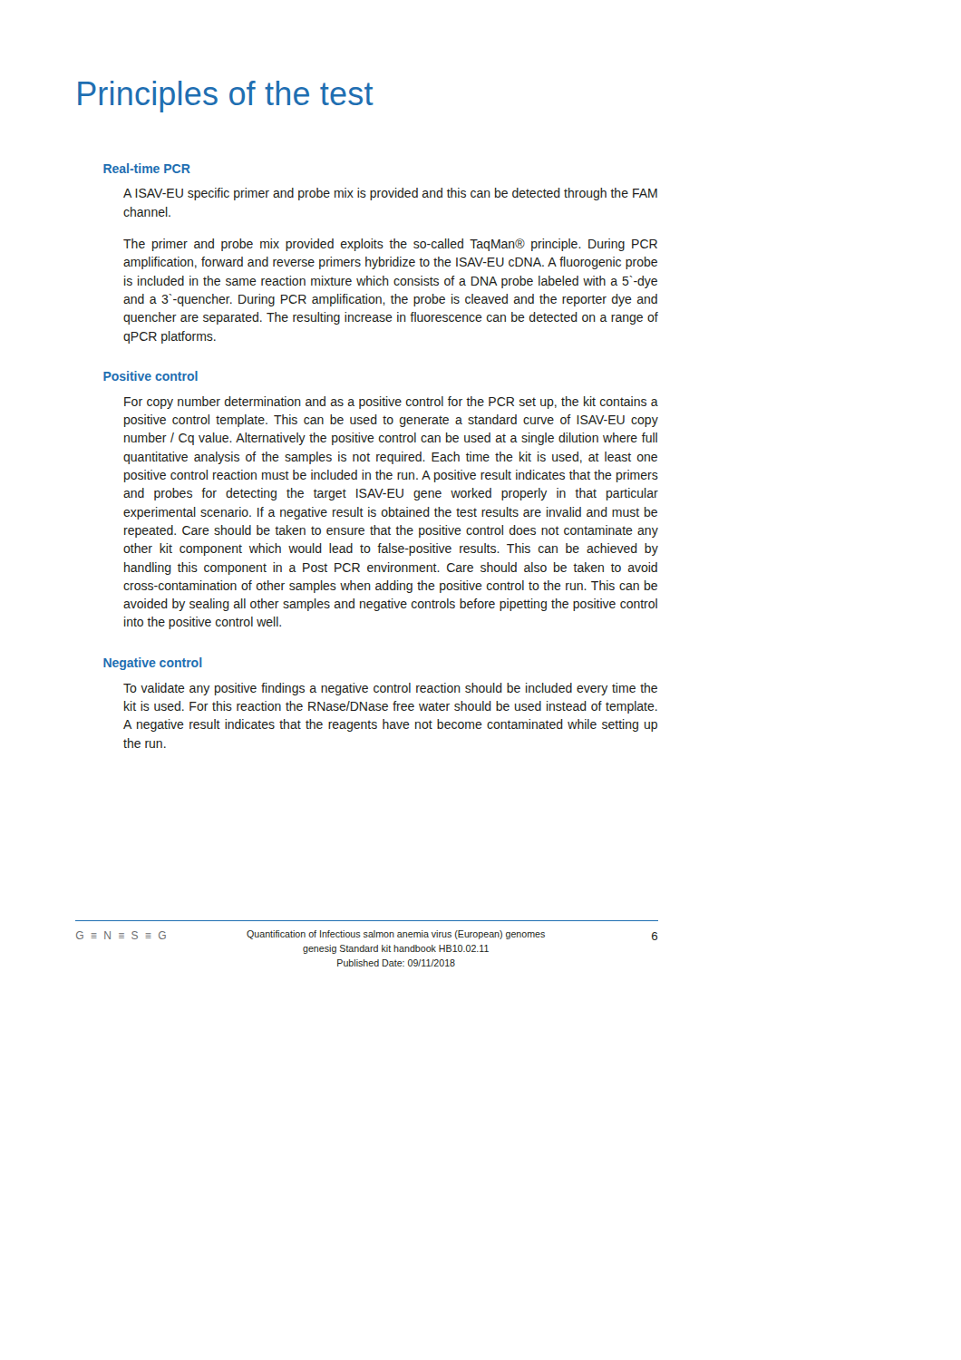Principles of the test
Real-time PCR
A ISAV-EU specific primer and probe mix is provided and this can be detected through the FAM channel.
The primer and probe mix provided exploits the so-called TaqMan® principle. During PCR amplification, forward and reverse primers hybridize to the ISAV-EU cDNA. A fluorogenic probe is included in the same reaction mixture which consists of a DNA probe labeled with a 5`-dye and a 3`-quencher. During PCR amplification, the probe is cleaved and the reporter dye and quencher are separated. The resulting increase in fluorescence can be detected on a range of qPCR platforms.
Positive control
For copy number determination and as a positive control for the PCR set up, the kit contains a positive control template. This can be used to generate a standard curve of ISAV-EU copy number / Cq value. Alternatively the positive control can be used at a single dilution where full quantitative analysis of the samples is not required. Each time the kit is used, at least one positive control reaction must be included in the run. A positive result indicates that the primers and probes for detecting the target ISAV-EU gene worked properly in that particular experimental scenario. If a negative result is obtained the test results are invalid and must be repeated. Care should be taken to ensure that the positive control does not contaminate any other kit component which would lead to false-positive results. This can be achieved by handling this component in a Post PCR environment. Care should also be taken to avoid cross-contamination of other samples when adding the positive control to the run. This can be avoided by sealing all other samples and negative controls before pipetting the positive control into the positive control well.
Negative control
To validate any positive findings a negative control reaction should be included every time the kit is used. For this reaction the RNase/DNase free water should be used instead of template. A negative result indicates that the reagents have not become contaminated while setting up the run.
G ≡ N ≡ S ≡ G
Quantification of Infectious salmon anemia virus (European) genomes
genesig Standard kit handbook HB10.02.11
Published Date: 09/11/2018
6